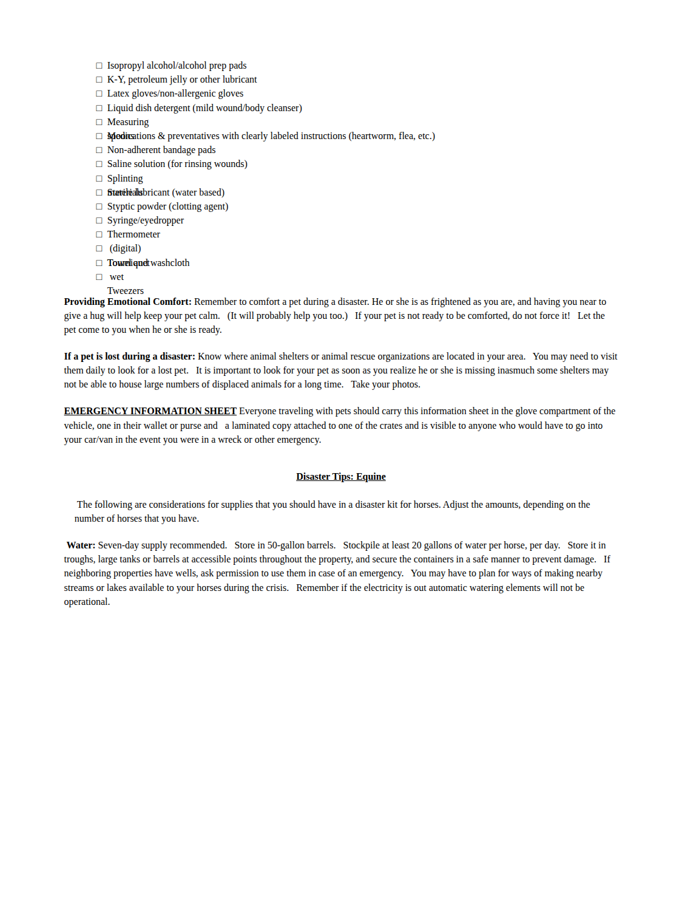Isopropyl alcohol/alcohol prep pads
K-Y, petroleum jelly or other lubricant
Latex gloves/non-allergenic gloves
Liquid dish detergent (mild wound/body cleanser)
Measuring spoons
Medications & preventatives with clearly labeled instructions (heartworm, flea, etc.)
Non-adherent bandage pads
Saline solution (for rinsing wounds)
Splinting materials
Sterile lubricant (water based)
Styptic powder (clotting agent)
Syringe/eyedropper
Thermometer
(digital) Tourniquet
Towel and washcloth
wet Tweezers
Providing Emotional Comfort: Remember to comfort a pet during a disaster. He or she is as frightened as you are, and having you near to give a hug will help keep your pet calm. (It will probably help you too.) If your pet is not ready to be comforted, do not force it! Let the pet come to you when he or she is ready.
If a pet is lost during a disaster: Know where animal shelters or animal rescue organizations are located in your area. You may need to visit them daily to look for a lost pet. It is important to look for your pet as soon as you realize he or she is missing inasmuch some shelters may not be able to house large numbers of displaced animals for a long time. Take your photos.
EMERGENCY INFORMATION SHEET Everyone traveling with pets should carry this information sheet in the glove compartment of the vehicle, one in their wallet or purse and a laminated copy attached to one of the crates and is visible to anyone who would have to go into your car/van in the event you were in a wreck or other emergency.
Disaster Tips: Equine
The following are considerations for supplies that you should have in a disaster kit for horses. Adjust the amounts, depending on the number of horses that you have.
Water: Seven-day supply recommended. Store in 50-gallon barrels. Stockpile at least 20 gallons of water per horse, per day. Store it in troughs, large tanks or barrels at accessible points throughout the property, and secure the containers in a safe manner to prevent damage. If neighboring properties have wells, ask permission to use them in case of an emergency. You may have to plan for ways of making nearby streams or lakes available to your horses during the crisis. Remember if the electricity is out automatic watering elements will not be operational.